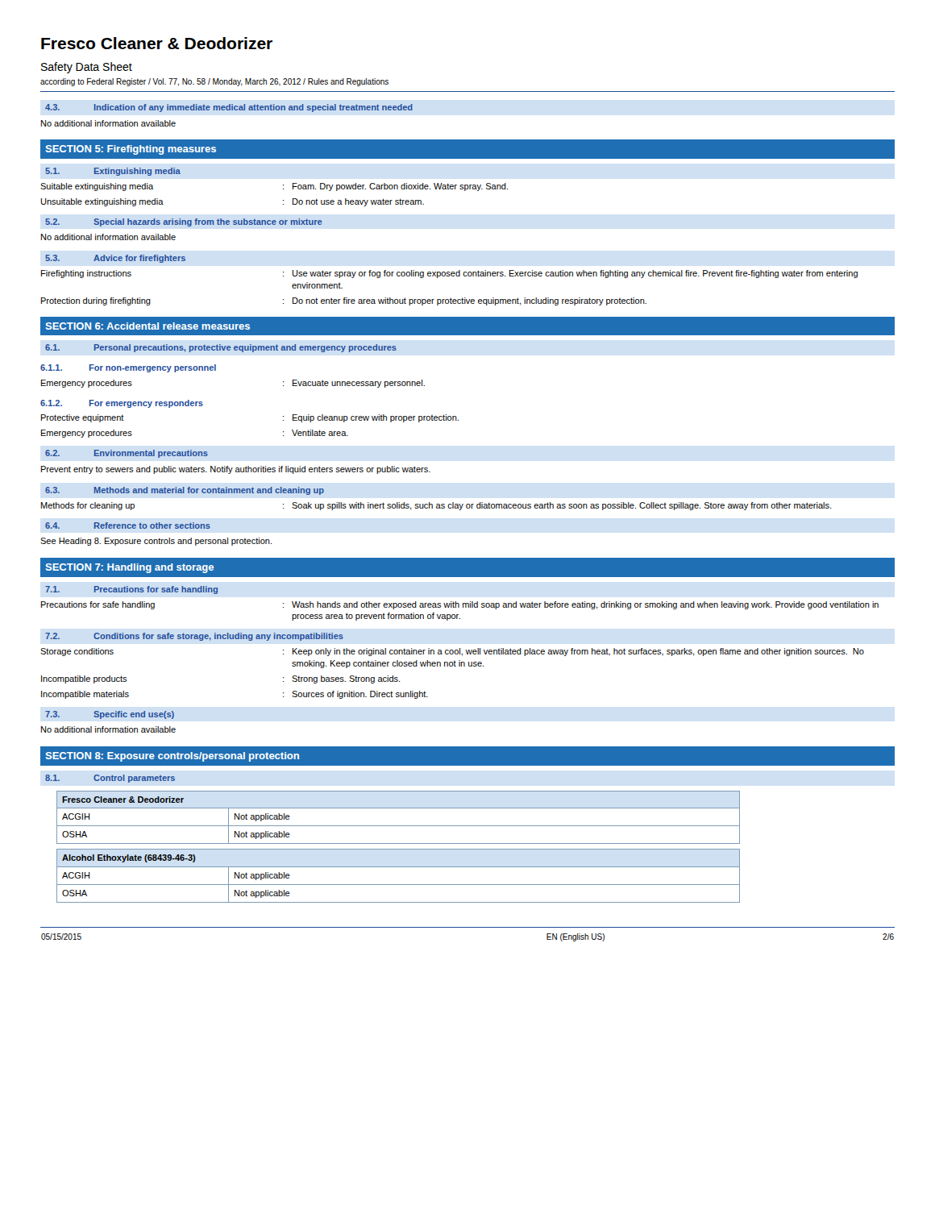Fresco Cleaner & Deodorizer
Safety Data Sheet
according to Federal Register / Vol. 77, No. 58 / Monday, March 26, 2012 / Rules and Regulations
4.3. Indication of any immediate medical attention and special treatment needed
No additional information available
SECTION 5: Firefighting measures
5.1. Extinguishing media
| Suitable extinguishing media | : | Foam. Dry powder. Carbon dioxide. Water spray. Sand. |
| Unsuitable extinguishing media | : | Do not use a heavy water stream. |
5.2. Special hazards arising from the substance or mixture
No additional information available
5.3. Advice for firefighters
| Firefighting instructions | : | Use water spray or fog for cooling exposed containers. Exercise caution when fighting any chemical fire. Prevent fire-fighting water from entering environment. |
| Protection during firefighting | : | Do not enter fire area without proper protective equipment, including respiratory protection. |
SECTION 6: Accidental release measures
6.1. Personal precautions, protective equipment and emergency procedures
6.1.1. For non-emergency personnel
| Emergency procedures | : | Evacuate unnecessary personnel. |
6.1.2. For emergency responders
| Protective equipment | : | Equip cleanup crew with proper protection. |
| Emergency procedures | : | Ventilate area. |
6.2. Environmental precautions
Prevent entry to sewers and public waters. Notify authorities if liquid enters sewers or public waters.
6.3. Methods and material for containment and cleaning up
| Methods for cleaning up | : | Soak up spills with inert solids, such as clay or diatomaceous earth as soon as possible. Collect spillage. Store away from other materials. |
6.4. Reference to other sections
See Heading 8. Exposure controls and personal protection.
SECTION 7: Handling and storage
7.1. Precautions for safe handling
| Precautions for safe handling | : | Wash hands and other exposed areas with mild soap and water before eating, drinking or smoking and when leaving work. Provide good ventilation in process area to prevent formation of vapor. |
7.2. Conditions for safe storage, including any incompatibilities
| Storage conditions | : | Keep only in the original container in a cool, well ventilated place away from heat, hot surfaces, sparks, open flame and other ignition sources. No smoking. Keep container closed when not in use. |
| Incompatible products | : | Strong bases. Strong acids. |
| Incompatible materials | : | Sources of ignition. Direct sunlight. |
7.3. Specific end use(s)
No additional information available
SECTION 8: Exposure controls/personal protection
8.1. Control parameters
| Fresco Cleaner & Deodorizer |
| --- |
| ACGIH | Not applicable |
| OSHA | Not applicable |
| Alcohol Ethoxylate (68439-46-3) |
| --- |
| ACGIH | Not applicable |
| OSHA | Not applicable |
| 05/15/2015 | EN (English US) | 2/6 |